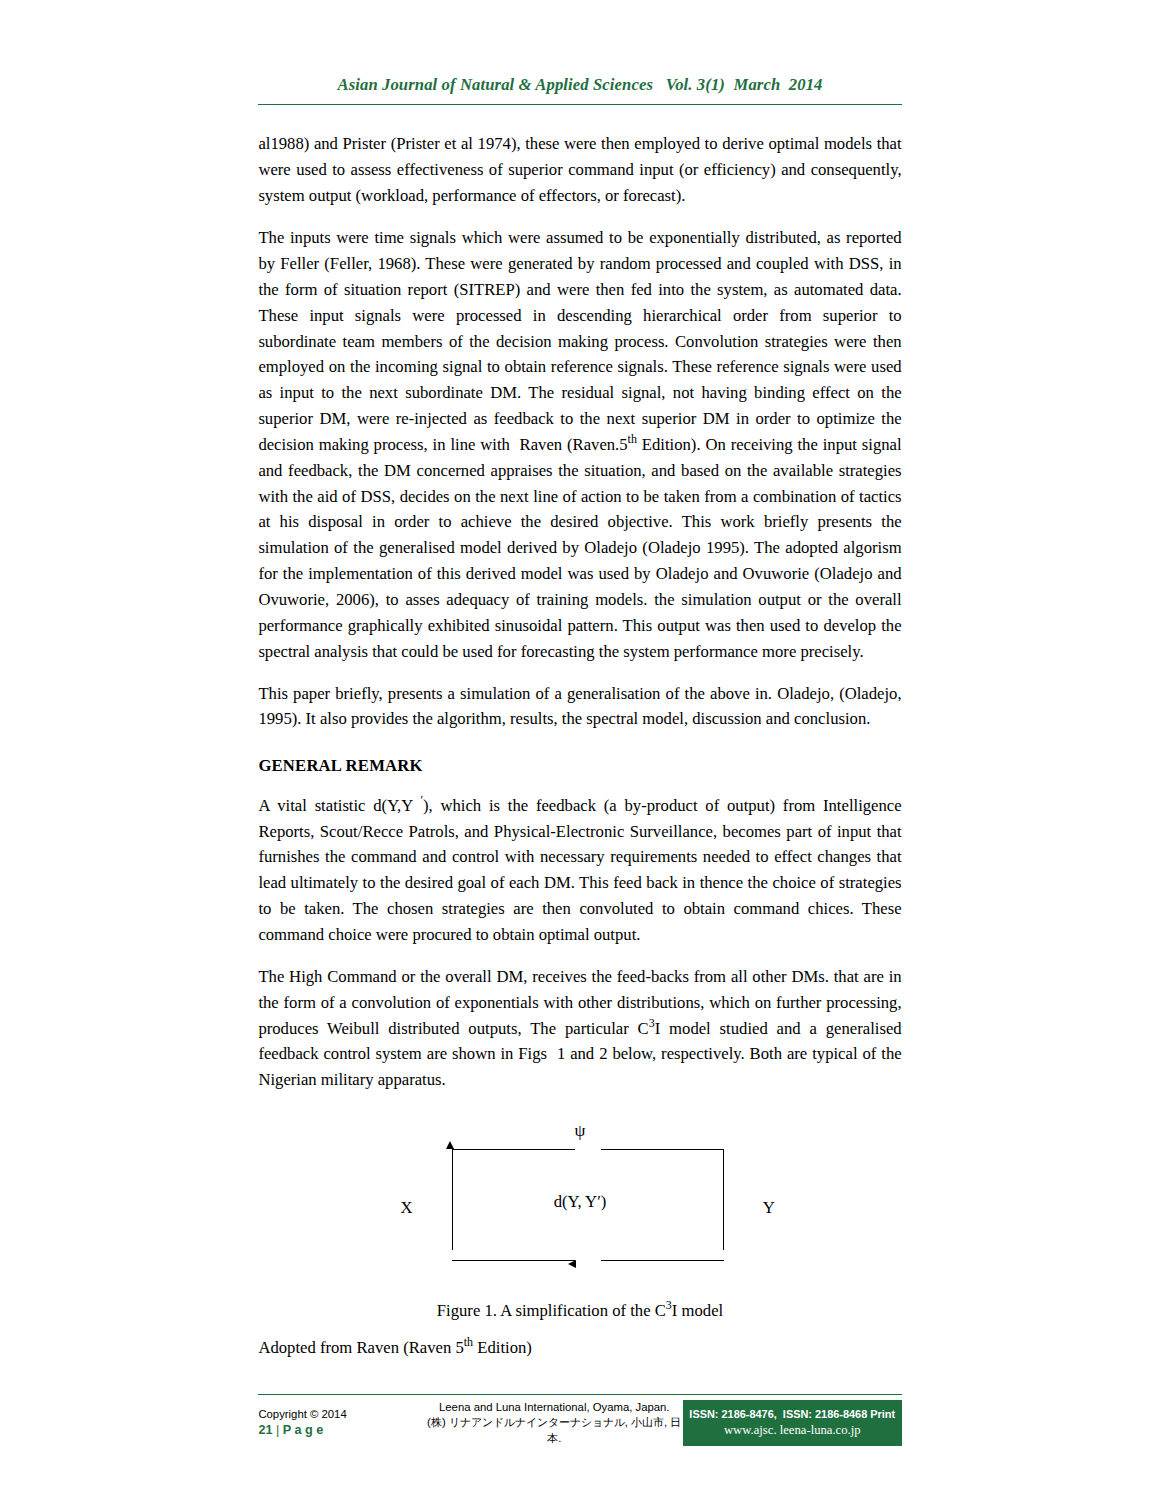Asian Journal of Natural & Applied Sciences Vol. 3(1) March 2014
al1988) and Prister (Prister et al 1974), these were then employed to derive optimal models that were used to assess effectiveness of superior command input (or efficiency) and consequently, system output (workload, performance of effectors, or forecast).
The inputs were time signals which were assumed to be exponentially distributed, as reported by Feller (Feller, 1968). These were generated by random processed and coupled with DSS, in the form of situation report (SITREP) and were then fed into the system, as automated data. These input signals were processed in descending hierarchical order from superior to subordinate team members of the decision making process. Convolution strategies were then employed on the incoming signal to obtain reference signals. These reference signals were used as input to the next subordinate DM. The residual signal, not having binding effect on the superior DM, were re-injected as feedback to the next superior DM in order to optimize the decision making process, in line with Raven (Raven.5th Edition). On receiving the input signal and feedback, the DM concerned appraises the situation, and based on the available strategies with the aid of DSS, decides on the next line of action to be taken from a combination of tactics at his disposal in order to achieve the desired objective. This work briefly presents the simulation of the generalised model derived by Oladejo (Oladejo 1995). The adopted algorism for the implementation of this derived model was used by Oladejo and Ovuworie (Oladejo and Ovuworie, 2006), to asses adequacy of training models. the simulation output or the overall performance graphically exhibited sinusoidal pattern. This output was then used to develop the spectral analysis that could be used for forecasting the system performance more precisely.
This paper briefly, presents a simulation of a generalisation of the above in. Oladejo, (Oladejo, 1995). It also provides the algorithm, results, the spectral model, discussion and conclusion.
GENERAL REMARK
A vital statistic d(Y,Y ′), which is the feedback (a by-product of output) from Intelligence Reports, Scout/Recce Patrols, and Physical-Electronic Surveillance, becomes part of input that furnishes the command and control with necessary requirements needed to effect changes that lead ultimately to the desired goal of each DM. This feed back in thence the choice of strategies to be taken. The chosen strategies are then convoluted to obtain command chices. These command choice were procured to obtain optimal output.
The High Command or the overall DM, receives the feed-backs from all other DMs. that are in the form of a convolution of exponentials with other distributions, which on further processing, produces Weibull distributed outputs, The particular C3I model studied and a generalised feedback control system are shown in Figs 1 and 2 below, respectively. Both are typical of the Nigerian military apparatus.
ψ
X
Y
d(Y, Y′)
Figure 1. A simplification of the C3I model
Adopted from Raven (Raven 5th Edition)
| Copyright © 2014 21 / P a g e | Leena and Luna International, Oyama, Japan. (株) リナアンドルナインターナショナル, 小山市, 日本. | ISSN: 2186-8476, ISSN: 2186-8468 Print www.ajsc. leena-luna.co.jp |